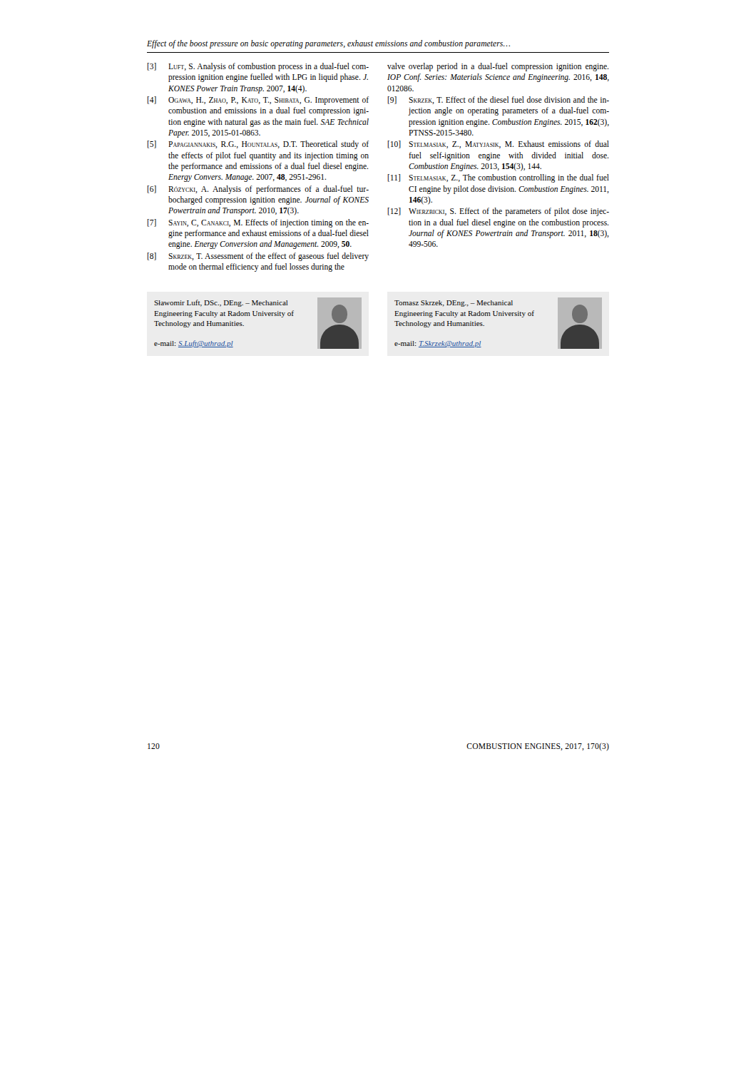Effect of the boost pressure on basic operating parameters, exhaust emissions and combustion parameters…
[3] Luft, S. Analysis of combustion process in a dual-fuel compression ignition engine fuelled with LPG in liquid phase. J. KONES Power Train Transp. 2007, 14(4).
[4] Ogawa, H., Zhao, P., Kato, T., Shibata, G. Improvement of combustion and emissions in a dual fuel compression ignition engine with natural gas as the main fuel. SAE Technical Paper. 2015, 2015-01-0863.
[5] Papagiannakis, R.G., Hountalas, D.T. Theoretical study of the effects of pilot fuel quantity and its injection timing on the performance and emissions of a dual fuel diesel engine. Energy Convers. Manage. 2007, 48, 2951-2961.
[6] Różycki, A. Analysis of performances of a dual-fuel turbocharged compression ignition engine. Journal of KONES Powertrain and Transport. 2010, 17(3).
[7] Sayin, C, Canakci, M. Effects of injection timing on the engine performance and exhaust emissions of a dual-fuel diesel engine. Energy Conversion and Management. 2009, 50.
[8] Skrzek, T. Assessment of the effect of gaseous fuel delivery mode on thermal efficiency and fuel losses during the
valve overlap period in a dual-fuel compression ignition engine. IOP Conf. Series: Materials Science and Engineering. 2016, 148, 012086.
[9] Skrzek, T. Effect of the diesel fuel dose division and the injection angle on operating parameters of a dual-fuel compression ignition engine. Combustion Engines. 2015, 162(3), PTNSS-2015-3480.
[10] Stelmasiak, Z., Matyjasik, M. Exhaust emissions of dual fuel self-ignition engine with divided initial dose. Combustion Engines. 2013, 154(3), 144.
[11] Stelmasiak, Z., The combustion controlling in the dual fuel CI engine by pilot dose division. Combustion Engines. 2011, 146(3).
[12] Wierzbicki, S. Effect of the parameters of pilot dose injection in a dual fuel diesel engine on the combustion process. Journal of KONES Powertrain and Transport. 2011, 18(3), 499-506.
Sławomir Luft, DSc., DEng. – Mechanical Engineering Faculty at Radom University of Technology and Humanities.
e-mail: S.Luft@uthrad.pl
Tomasz Skrzek, DEng., – Mechanical Engineering Faculty at Radom University of Technology and Humanities.
e-mail: T.Skrzek@uthrad.pl
120
COMBUSTION ENGINES, 2017, 170(3)